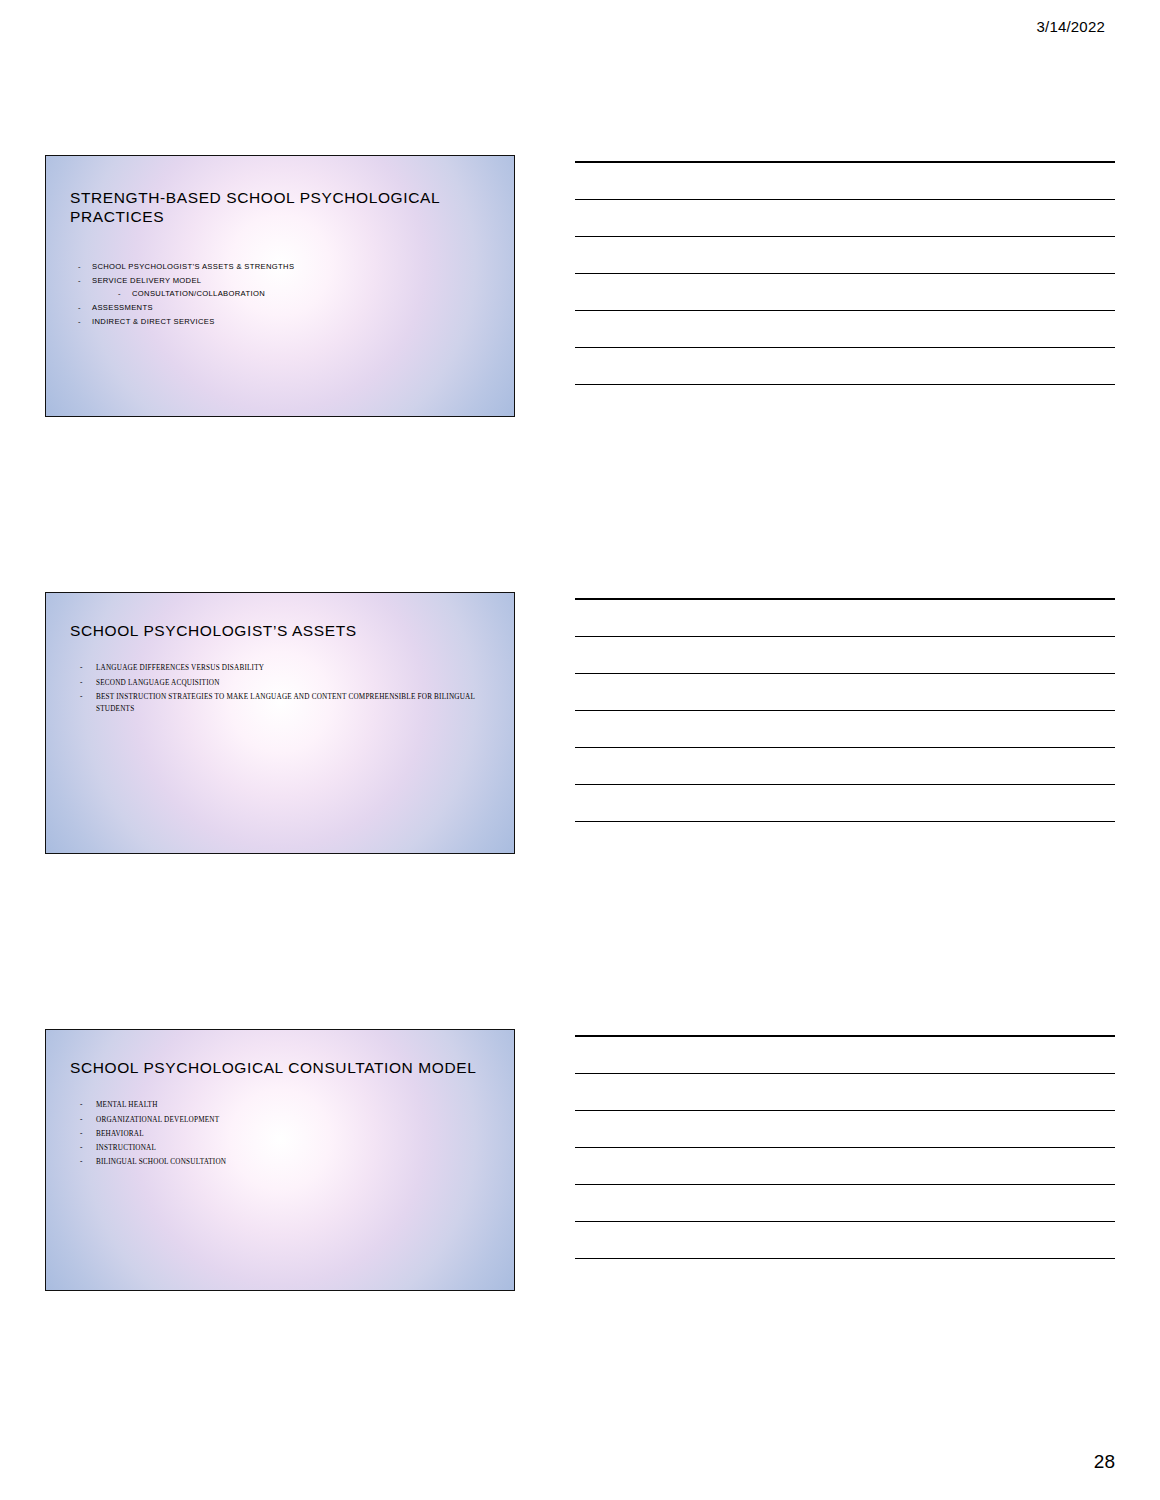3/14/2022
Strength-Based School Psychological Practices
School Psychologist’s Assets & Strengths
Service Delivery Model
Consultation/Collaboration
Assessments
Indirect & Direct Services
School Psychologist’s Assets
Language differences versus disability
Second language acquisition
Best instruction strategies to make language and content comprehensible for bilingual students
School Psychological Consultation Model
Mental health
Organizational development
Behavioral
Instructional
Bilingual school consultation
28